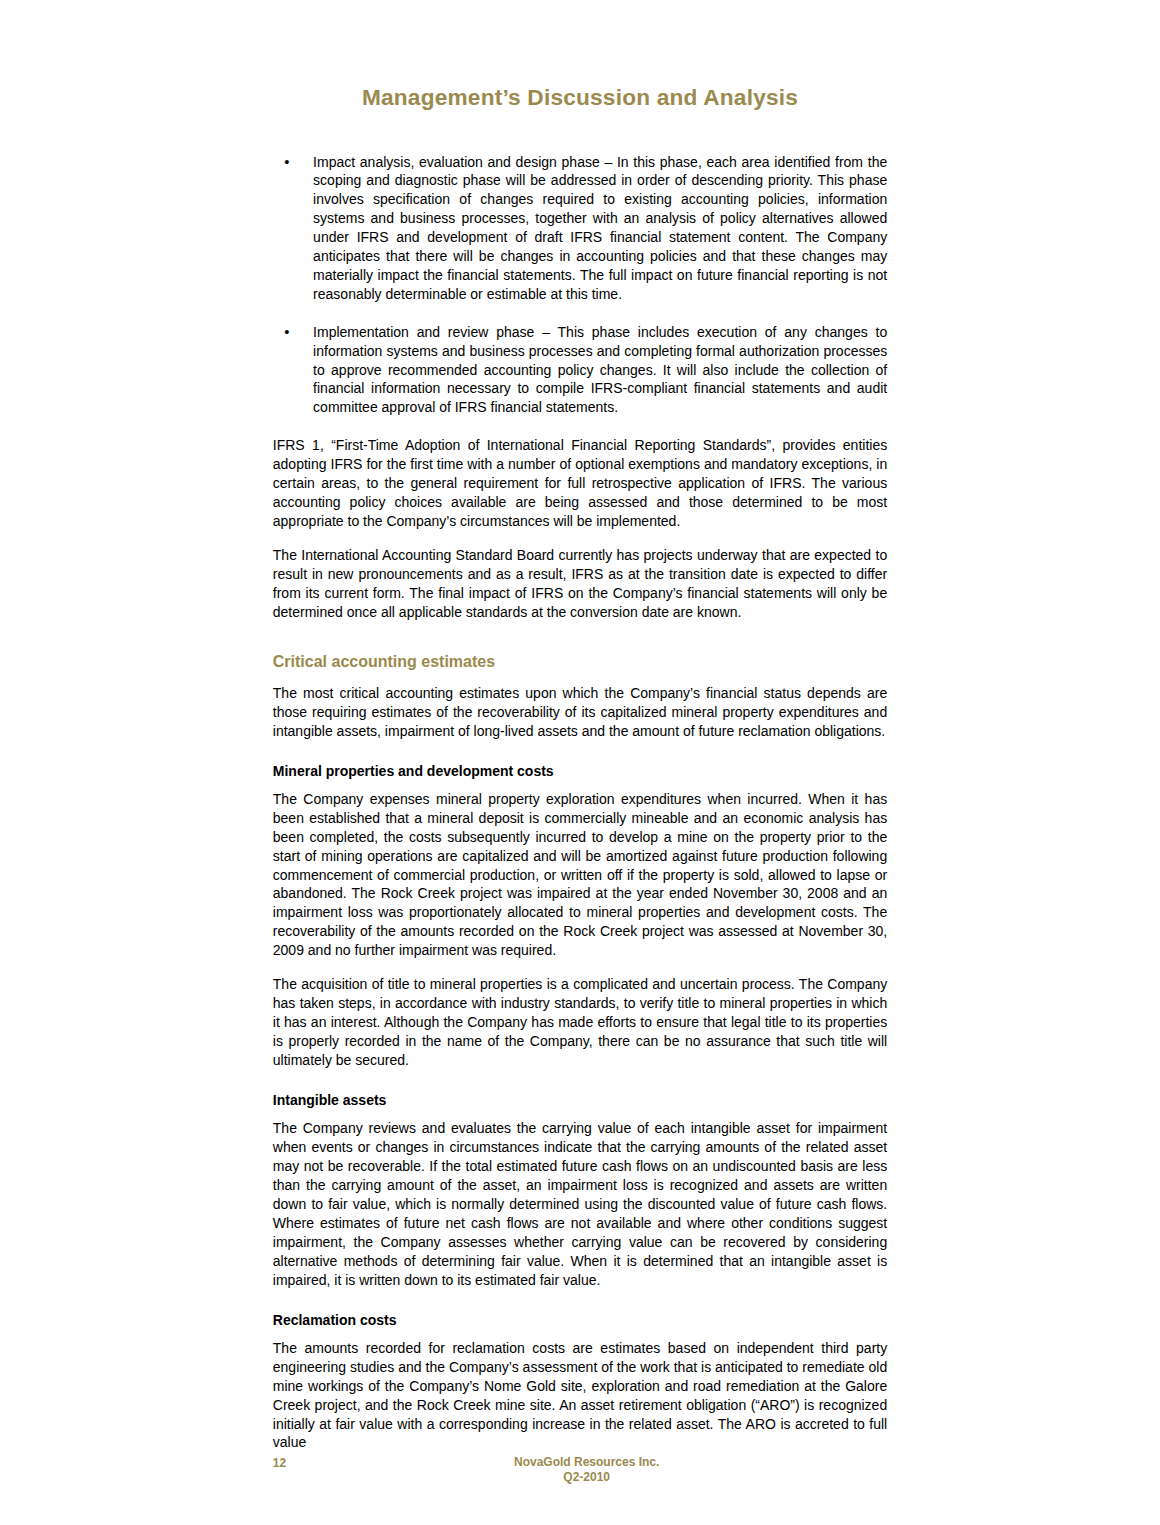Management’s Discussion and Analysis
Impact analysis, evaluation and design phase – In this phase, each area identified from the scoping and diagnostic phase will be addressed in order of descending priority. This phase involves specification of changes required to existing accounting policies, information systems and business processes, together with an analysis of policy alternatives allowed under IFRS and development of draft IFRS financial statement content. The Company anticipates that there will be changes in accounting policies and that these changes may materially impact the financial statements. The full impact on future financial reporting is not reasonably determinable or estimable at this time.
Implementation and review phase – This phase includes execution of any changes to information systems and business processes and completing formal authorization processes to approve recommended accounting policy changes. It will also include the collection of financial information necessary to compile IFRS-compliant financial statements and audit committee approval of IFRS financial statements.
IFRS 1, “First-Time Adoption of International Financial Reporting Standards”, provides entities adopting IFRS for the first time with a number of optional exemptions and mandatory exceptions, in certain areas, to the general requirement for full retrospective application of IFRS. The various accounting policy choices available are being assessed and those determined to be most appropriate to the Company’s circumstances will be implemented.
The International Accounting Standard Board currently has projects underway that are expected to result in new pronouncements and as a result, IFRS as at the transition date is expected to differ from its current form. The final impact of IFRS on the Company’s financial statements will only be determined once all applicable standards at the conversion date are known.
Critical accounting estimates
The most critical accounting estimates upon which the Company’s financial status depends are those requiring estimates of the recoverability of its capitalized mineral property expenditures and intangible assets, impairment of long-lived assets and the amount of future reclamation obligations.
Mineral properties and development costs
The Company expenses mineral property exploration expenditures when incurred. When it has been established that a mineral deposit is commercially mineable and an economic analysis has been completed, the costs subsequently incurred to develop a mine on the property prior to the start of mining operations are capitalized and will be amortized against future production following commencement of commercial production, or written off if the property is sold, allowed to lapse or abandoned. The Rock Creek project was impaired at the year ended November 30, 2008 and an impairment loss was proportionately allocated to mineral properties and development costs. The recoverability of the amounts recorded on the Rock Creek project was assessed at November 30, 2009 and no further impairment was required.
The acquisition of title to mineral properties is a complicated and uncertain process. The Company has taken steps, in accordance with industry standards, to verify title to mineral properties in which it has an interest. Although the Company has made efforts to ensure that legal title to its properties is properly recorded in the name of the Company, there can be no assurance that such title will ultimately be secured.
Intangible assets
The Company reviews and evaluates the carrying value of each intangible asset for impairment when events or changes in circumstances indicate that the carrying amounts of the related asset may not be recoverable. If the total estimated future cash flows on an undiscounted basis are less than the carrying amount of the asset, an impairment loss is recognized and assets are written down to fair value, which is normally determined using the discounted value of future cash flows. Where estimates of future net cash flows are not available and where other conditions suggest impairment, the Company assesses whether carrying value can be recovered by considering alternative methods of determining fair value. When it is determined that an intangible asset is impaired, it is written down to its estimated fair value.
Reclamation costs
The amounts recorded for reclamation costs are estimates based on independent third party engineering studies and the Company’s assessment of the work that is anticipated to remediate old mine workings of the Company’s Nome Gold site, exploration and road remediation at the Galore Creek project, and the Rock Creek mine site. An asset retirement obligation (“ARO”) is recognized initially at fair value with a corresponding increase in the related asset. The ARO is accreted to full value
12
NovaGold Resources Inc.
Q2-2010